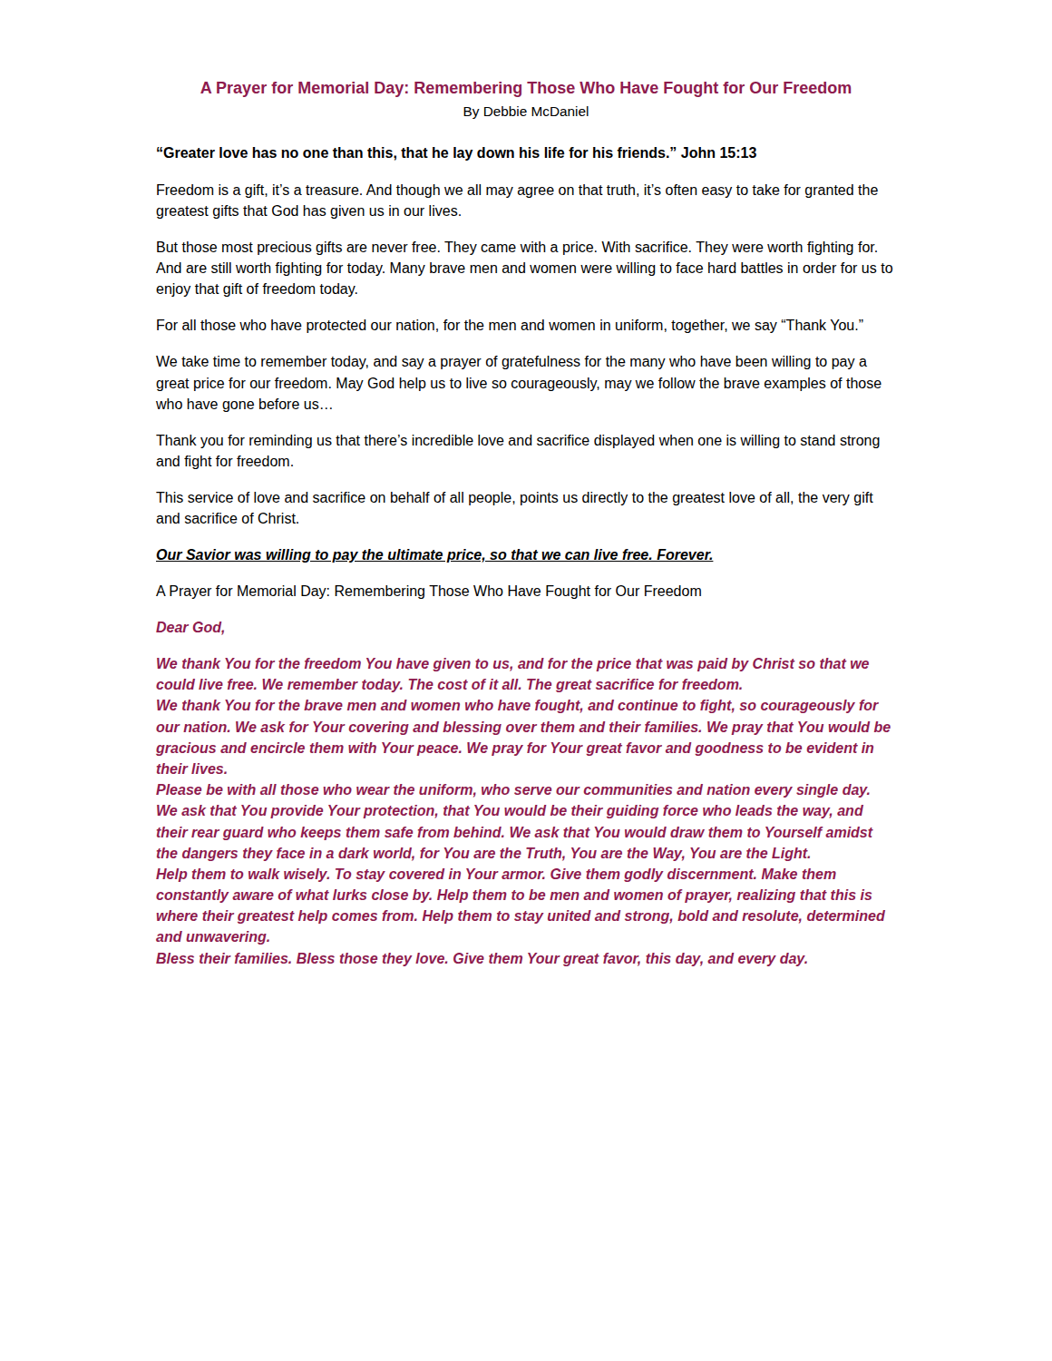A Prayer for Memorial Day: Remembering Those Who Have Fought for Our Freedom
By Debbie McDaniel
“Greater love has no one than this, that he lay down his life for his friends.” John 15:13
Freedom is a gift, it’s a treasure. And though we all may agree on that truth, it’s often easy to take for granted the greatest gifts that God has given us in our lives.
But those most precious gifts are never free. They came with a price. With sacrifice. They were worth fighting for. And are still worth fighting for today. Many brave men and women were willing to face hard battles in order for us to enjoy that gift of freedom today.
For all those who have protected our nation, for the men and women in uniform, together, we say “Thank You.”
We take time to remember today, and say a prayer of gratefulness for the many who have been willing to pay a great price for our freedom. May God help us to live so courageously, may we follow the brave examples of those who have gone before us…
Thank you for reminding us that there’s incredible love and sacrifice displayed when one is willing to stand strong and fight for freedom.
This service of love and sacrifice on behalf of all people, points us directly to the greatest love of all, the very gift and sacrifice of Christ.
Our Savior was willing to pay the ultimate price, so that we can live free. Forever.
A Prayer for Memorial Day: Remembering Those Who Have Fought for Our Freedom
Dear God,
We thank You for the freedom You have given to us, and for the price that was paid by Christ so that we could live free. We remember today. The cost of it all. The great sacrifice for freedom.
We thank You for the brave men and women who have fought, and continue to fight, so courageously for our nation. We ask for Your covering and blessing over them and their families. We pray that You would be gracious and encircle them with Your peace. We pray for Your great favor and goodness to be evident in their lives.
Please be with all those who wear the uniform, who serve our communities and nation every single day. We ask that You provide Your protection, that You would be their guiding force who leads the way, and their rear guard who keeps them safe from behind. We ask that You would draw them to Yourself amidst the dangers they face in a dark world, for You are the Truth, You are the Way, You are the Light.
Help them to walk wisely. To stay covered in Your armor. Give them godly discernment. Make them constantly aware of what lurks close by. Help them to be men and women of prayer, realizing that this is where their greatest help comes from. Help them to stay united and strong, bold and resolute, determined and unwavering.
Bless their families. Bless those they love. Give them Your great favor, this day, and every day.